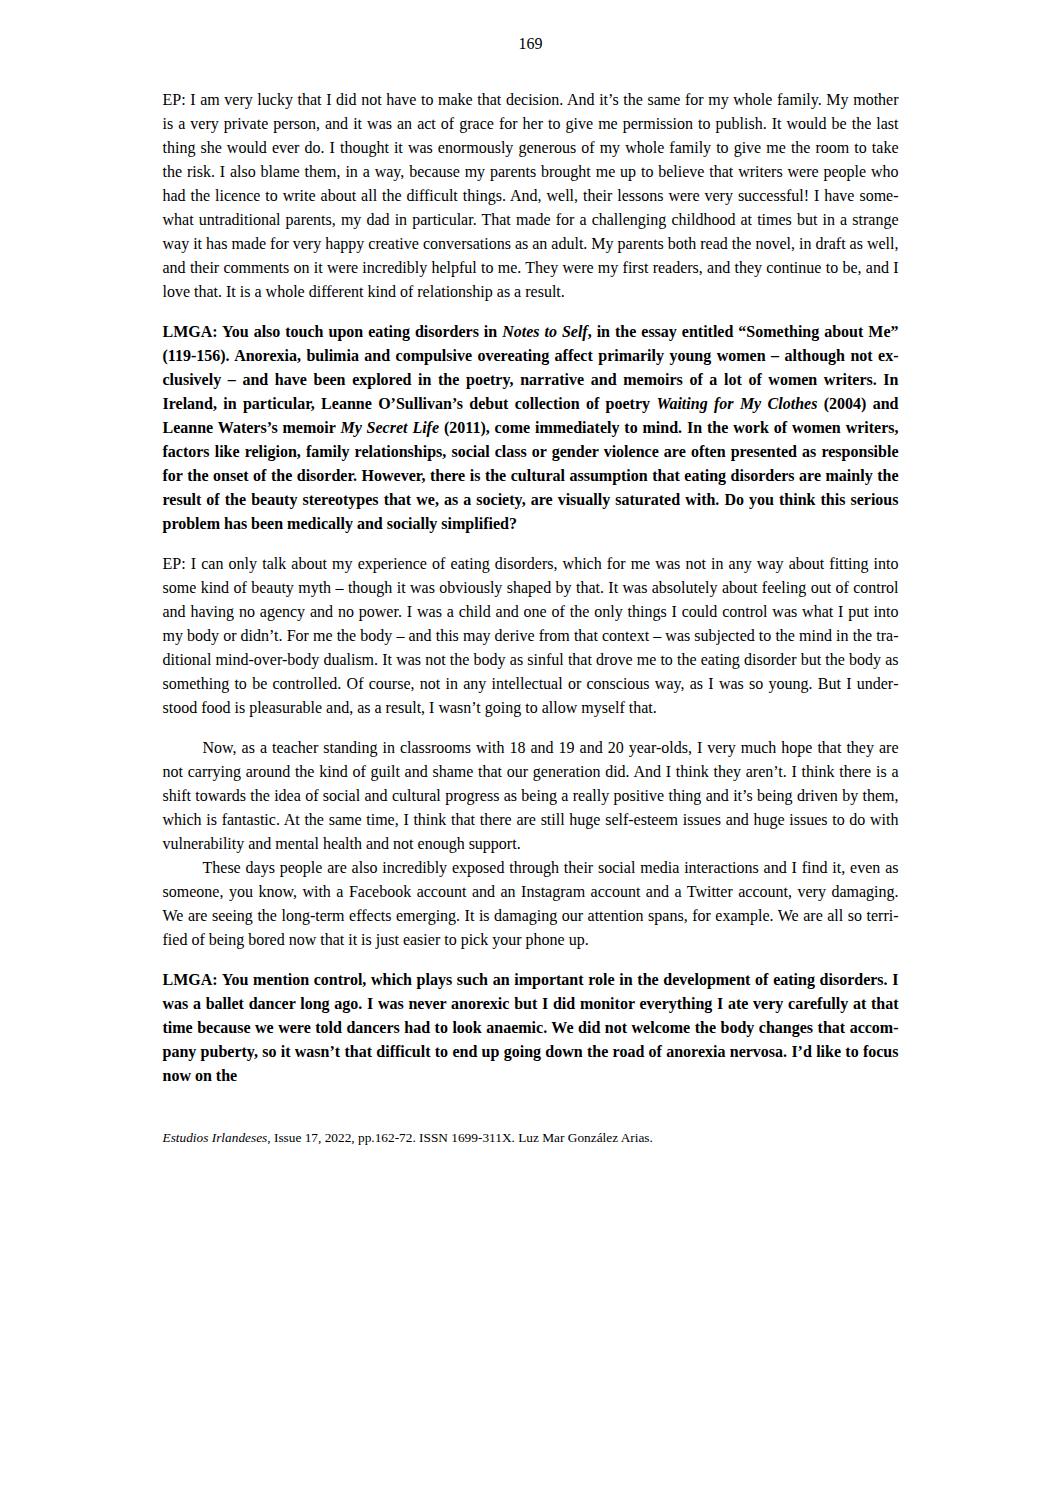169
EP: I am very lucky that I did not have to make that decision. And it’s the same for my whole family. My mother is a very private person, and it was an act of grace for her to give me permission to publish. It would be the last thing she would ever do. I thought it was enormously generous of my whole family to give me the room to take the risk. I also blame them, in a way, because my parents brought me up to believe that writers were people who had the licence to write about all the difficult things. And, well, their lessons were very successful! I have somewhat untraditional parents, my dad in particular. That made for a challenging childhood at times but in a strange way it has made for very happy creative conversations as an adult. My parents both read the novel, in draft as well, and their comments on it were incredibly helpful to me. They were my first readers, and they continue to be, and I love that. It is a whole different kind of relationship as a result.
LMGA: You also touch upon eating disorders in Notes to Self, in the essay entitled “Something about Me” (119-156). Anorexia, bulimia and compulsive overeating affect primarily young women – although not exclusively – and have been explored in the poetry, narrative and memoirs of a lot of women writers. In Ireland, in particular, Leanne O’Sullivan’s debut collection of poetry Waiting for My Clothes (2004) and Leanne Waters’s memoir My Secret Life (2011), come immediately to mind. In the work of women writers, factors like religion, family relationships, social class or gender violence are often presented as responsible for the onset of the disorder. However, there is the cultural assumption that eating disorders are mainly the result of the beauty stereotypes that we, as a society, are visually saturated with. Do you think this serious problem has been medically and socially simplified?
EP: I can only talk about my experience of eating disorders, which for me was not in any way about fitting into some kind of beauty myth – though it was obviously shaped by that. It was absolutely about feeling out of control and having no agency and no power. I was a child and one of the only things I could control was what I put into my body or didn’t. For me the body – and this may derive from that context – was subjected to the mind in the traditional mind-over-body dualism. It was not the body as sinful that drove me to the eating disorder but the body as something to be controlled. Of course, not in any intellectual or conscious way, as I was so young. But I understood food is pleasurable and, as a result, I wasn’t going to allow myself that.
Now, as a teacher standing in classrooms with 18 and 19 and 20 year-olds, I very much hope that they are not carrying around the kind of guilt and shame that our generation did. And I think they aren’t. I think there is a shift towards the idea of social and cultural progress as being a really positive thing and it’s being driven by them, which is fantastic. At the same time, I think that there are still huge self-esteem issues and huge issues to do with vulnerability and mental health and not enough support.
These days people are also incredibly exposed through their social media interactions and I find it, even as someone, you know, with a Facebook account and an Instagram account and a Twitter account, very damaging. We are seeing the long-term effects emerging. It is damaging our attention spans, for example. We are all so terrified of being bored now that it is just easier to pick your phone up.
LMGA: You mention control, which plays such an important role in the development of eating disorders. I was a ballet dancer long ago. I was never anorexic but I did monitor everything I ate very carefully at that time because we were told dancers had to look anaemic. We did not welcome the body changes that accompany puberty, so it wasn’t that difficult to end up going down the road of anorexia nervosa. I’d like to focus now on the
Estudios Irlandeses, Issue 17, 2022, pp.162-72. ISSN 1699-311X. Luz Mar González Arias.